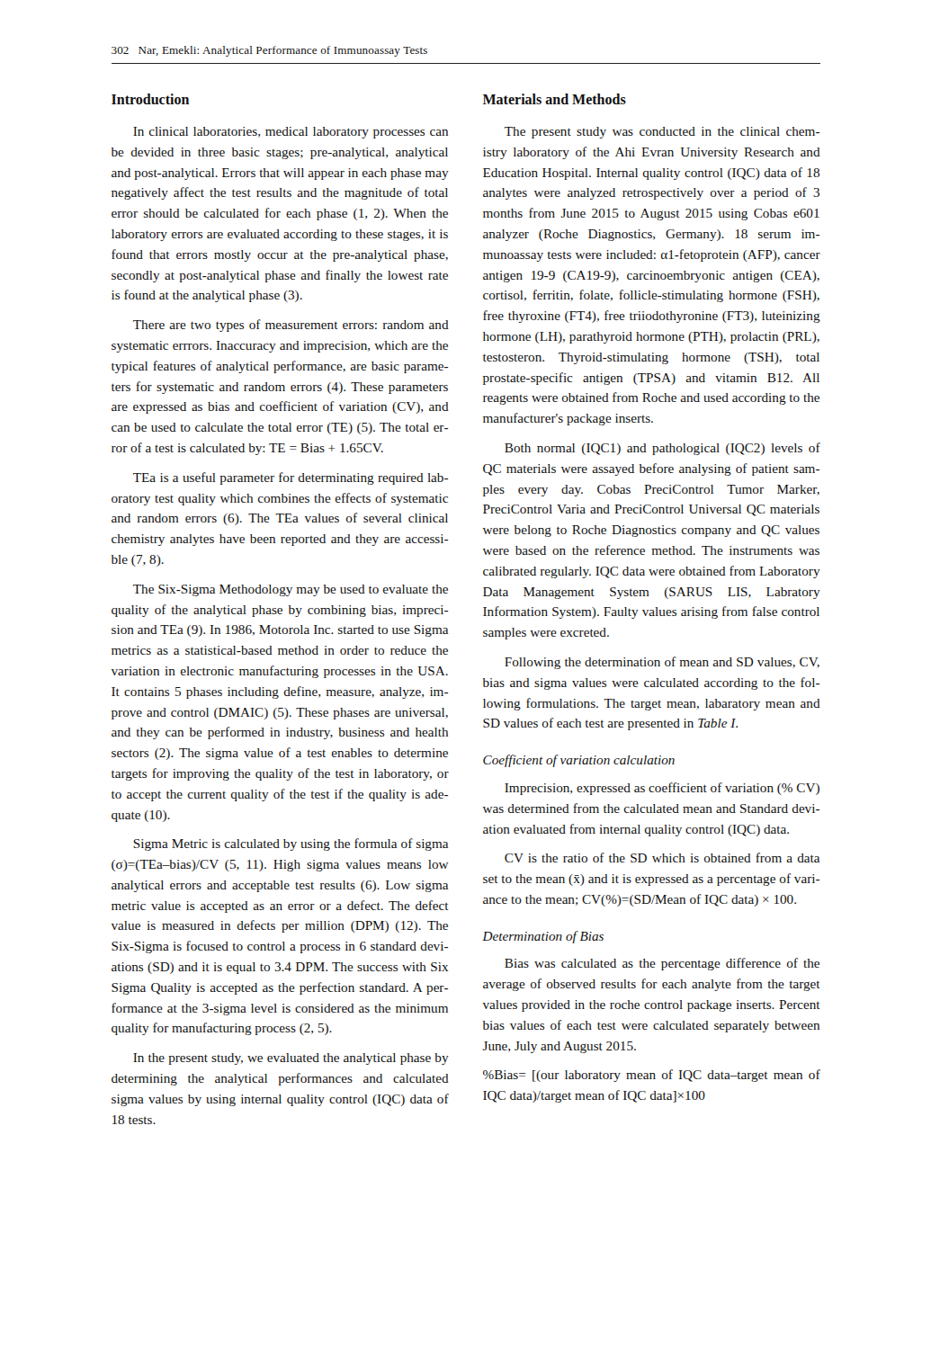302 Nar, Emekli: Analytical Performance of Immunoassay Tests
Introduction
In clinical laboratories, medical laboratory processes can be devided in three basic stages; pre-analytical, analytical and post-analytical. Errors that will appear in each phase may negatively affect the test results and the magnitude of total error should be calculated for each phase (1, 2). When the laboratory errors are evaluated according to these stages, it is found that errors mostly occur at the pre-analytical phase, secondly at post-analytical phase and finally the lowest rate is found at the analytical phase (3).
There are two types of measurement errors: random and systematic errrors. Inaccuracy and imprecision, which are the typical features of analytical performance, are basic parameters for systematic and random errors (4). These parameters are expressed as bias and coefficient of variation (CV), and can be used to calculate the total error (TE) (5). The total error of a test is calculated by: TE = Bias + 1.65CV.
TEa is a useful parameter for determinating required laboratory test quality which combines the effects of systematic and random errors (6). The TEa values of several clinical chemistry analytes have been reported and they are accessible (7, 8).
The Six-Sigma Methodology may be used to evaluate the quality of the analytical phase by combining bias, imprecision and TEa (9). In 1986, Motorola Inc. started to use Sigma metrics as a statistical-based method in order to reduce the variation in electronic manufacturing processes in the USA. It contains 5 phases including define, measure, analyze, improve and control (DMAIC) (5). These phases are universal, and they can be performed in industry, business and health sectors (2). The sigma value of a test enables to determine targets for improving the quality of the test in laboratory, or to accept the current quality of the test if the quality is adequate (10).
Sigma Metric is calculated by using the formula of sigma (σ)=(TEa–bias)/CV (5, 11). High sigma values means low analytical errors and acceptable test results (6). Low sigma metric value is accepted as an error or a defect. The defect value is measured in defects per million (DPM) (12). The Six-Sigma is focused to control a process in 6 standard deviations (SD) and it is equal to 3.4 DPM. The success with Six Sigma Quality is accepted as the perfection standard. A performance at the 3-sigma level is considered as the minimum quality for manufacturing process (2, 5).
In the present study, we evaluated the analytical phase by determining the analytical performances and calculated sigma values by using internal quality control (IQC) data of 18 tests.
Materials and Methods
The present study was conducted in the clinical chemistry laboratory of the Ahi Evran University Research and Education Hospital. Internal quality control (IQC) data of 18 analytes were analyzed retrospectively over a period of 3 months from June 2015 to August 2015 using Cobas e601 analyzer (Roche Diagnostics, Germany). 18 serum immunoassay tests were included: α1-fetoprotein (AFP), cancer antigen 19-9 (CA19-9), carcinoembryonic antigen (CEA), cortisol, ferritin, folate, follicle-stimulating hormone (FSH), free thyroxine (FT4), free triiodothyronine (FT3), luteinizing hormone (LH), parathyroid hormone (PTH), prolactin (PRL), testosteron. Thyroid-stimulating hormone (TSH), total prostate-specific antigen (TPSA) and vitamin B12. All reagents were obtained from Roche and used according to the manufacturer's package inserts.
Both normal (IQC1) and pathological (IQC2) levels of QC materials were assayed before analysing of patient samples every day. Cobas PreciControl Tumor Marker, PreciControl Varia and PreciControl Universal QC materials were belong to Roche Diagnostics company and QC values were based on the reference method. The instruments was calibrated regularly. IQC data were obtained from Laboratory Data Management System (SARUS LIS, Labratory Information System). Faulty values arising from false control samples were excreted.
Following the determination of mean and SD values, CV, bias and sigma values were calculated according to the following formulations. The target mean, labaratory mean and SD values of each test are presented in Table I.
Coefficient of variation calculation
Imprecision, expressed as coefficient of variation (% CV) was determined from the calculated mean and Standard deviation evaluated from internal quality control (IQC) data.
CV is the ratio of the SD which is obtained from a data set to the mean (x̄) and it is expressed as a percentage of variance to the mean; CV(%)=(SD/Mean of IQC data) × 100.
Determination of Bias
Bias was calculated as the percentage difference of the average of observed results for each analyte from the target values provided in the roche control package inserts. Percent bias values of each test were calculated separately between June, July and August 2015.
%Bias= [(our laboratory mean of IQC data–target mean of IQC data)/target mean of IQC data]×100